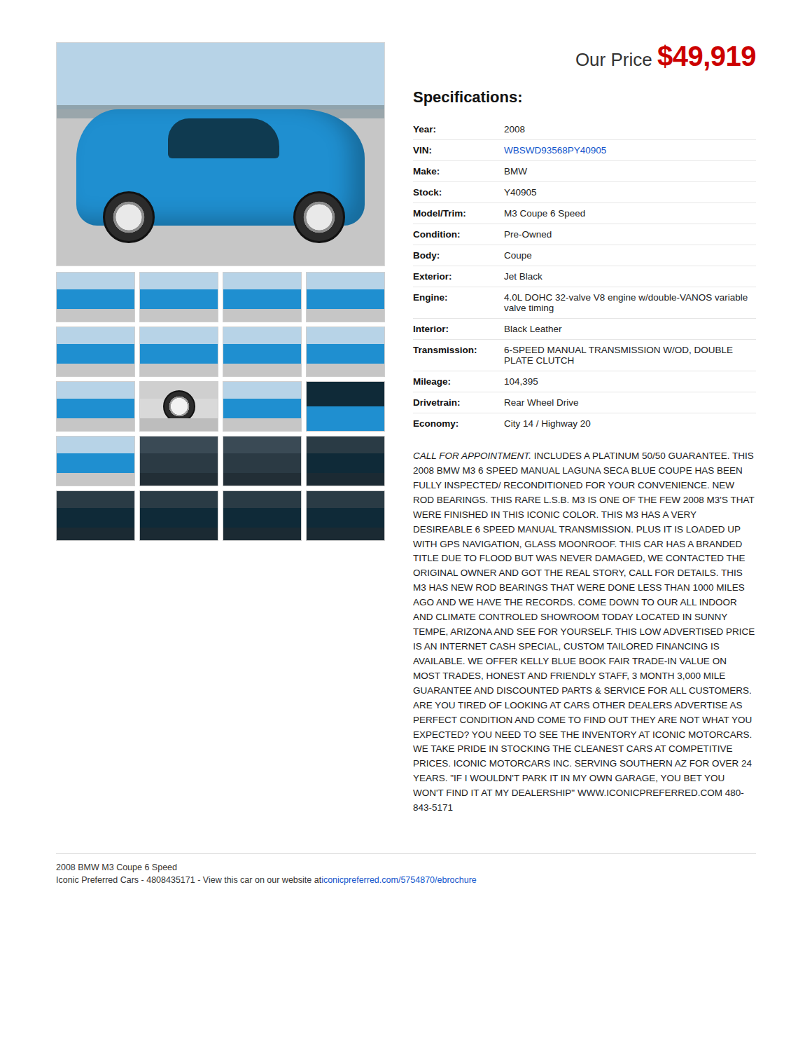Our Price $49,919
Specifications:
| Year: | 2008 |
| VIN: | WBSWD93568PY40905 |
| Make: | BMW |
| Stock: | Y40905 |
| Model/Trim: | M3 Coupe 6 Speed |
| Condition: | Pre-Owned |
| Body: | Coupe |
| Exterior: | Jet Black |
| Engine: | 4.0L DOHC 32-valve V8 engine w/double-VANOS variable valve timing |
| Interior: | Black Leather |
| Transmission: | 6-SPEED MANUAL TRANSMISSION W/OD, DOUBLE PLATE CLUTCH |
| Mileage: | 104,395 |
| Drivetrain: | Rear Wheel Drive |
| Economy: | City 14 / Highway 20 |
CALL FOR APPOINTMENT. INCLUDES A PLATINUM 50/50 GUARANTEE. THIS 2008 BMW M3 6 SPEED MANUAL LAGUNA SECA BLUE COUPE HAS BEEN FULLY INSPECTED/ RECONDITIONED FOR YOUR CONVENIENCE. NEW ROD BEARINGS. THIS RARE L.S.B. M3 IS ONE OF THE FEW 2008 M3'S THAT WERE FINISHED IN THIS ICONIC COLOR. THIS M3 HAS A VERY DESIREABLE 6 SPEED MANUAL TRANSMISSION. PLUS IT IS LOADED UP WITH GPS NAVIGATION, GLASS MOONROOF. THIS CAR HAS A BRANDED TITLE DUE TO FLOOD BUT WAS NEVER DAMAGED, WE CONTACTED THE ORIGINAL OWNER AND GOT THE REAL STORY, CALL FOR DETAILS. THIS M3 HAS NEW ROD BEARINGS THAT WERE DONE LESS THAN 1000 MILES AGO AND WE HAVE THE RECORDS. COME DOWN TO OUR ALL INDOOR AND CLIMATE CONTROLED SHOWROOM TODAY LOCATED IN SUNNY TEMPE, ARIZONA AND SEE FOR YOURSELF. THIS LOW ADVERTISED PRICE IS AN INTERNET CASH SPECIAL, CUSTOM TAILORED FINANCING IS AVAILABLE. WE OFFER KELLY BLUE BOOK FAIR TRADE-IN VALUE ON MOST TRADES, HONEST AND FRIENDLY STAFF, 3 MONTH 3,000 MILE GUARANTEE AND DISCOUNTED PARTS & SERVICE FOR ALL CUSTOMERS. ARE YOU TIRED OF LOOKING AT CARS OTHER DEALERS ADVERTISE AS PERFECT CONDITION AND COME TO FIND OUT THEY ARE NOT WHAT YOU EXPECTED? YOU NEED TO SEE THE INVENTORY AT ICONIC MOTORCARS. WE TAKE PRIDE IN STOCKING THE CLEANEST CARS AT COMPETITIVE PRICES. ICONIC MOTORCARS INC. SERVING SOUTHERN AZ FOR OVER 24 YEARS. "IF I WOULDN'T PARK IT IN MY OWN GARAGE, YOU BET YOU WON'T FIND IT AT MY DEALERSHIP" WWW.ICONICPREFERRED.COM 480-843-5171
2008 BMW M3 Coupe 6 Speed
Iconic Preferred Cars - 4808435171 - View this car on our website aticonicpreferred.com/5754870/ebrochure